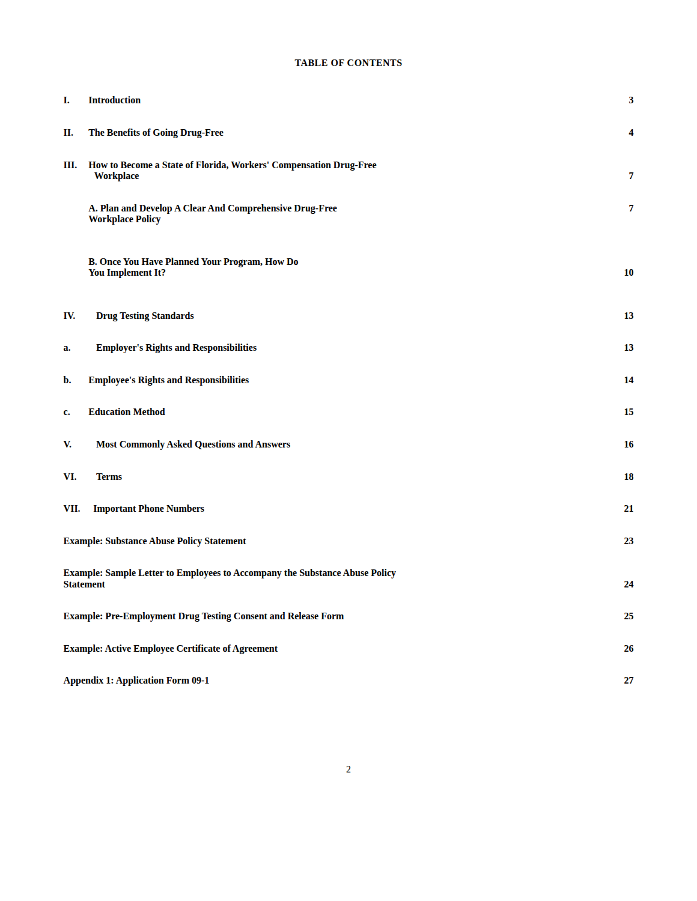TABLE OF CONTENTS
| I. | Introduction | 3 |
| II. | The Benefits of Going Drug-Free | 4 |
| III. | How to Become a State of Florida, Workers' Compensation Drug-Free Workplace | 7 |
| | A. Plan and Develop A Clear And Comprehensive Drug-Free Workplace Policy | 7 |
| | B. Once You Have Planned Your Program, How Do You Implement It? | 10 |
| IV. | Drug Testing Standards | 13 |
| a. | Employer's Rights and Responsibilities | 13 |
| b. | Employee's Rights and Responsibilities | 14 |
| c. | Education Method | 15 |
| V. | Most Commonly Asked Questions and Answers | 16 |
| VI. | Terms | 18 |
| VII. | Important Phone Numbers | 21 |
| Example: Substance Abuse Policy Statement | 23 |
| Example: Sample Letter to Employees to Accompany the Substance Abuse Policy Statement | 24 |
| Example: Pre-Employment Drug Testing Consent and Release Form | 25 |
| Example: Active Employee Certificate of Agreement | 26 |
| Appendix 1: Application Form 09-1 | 27 |
2